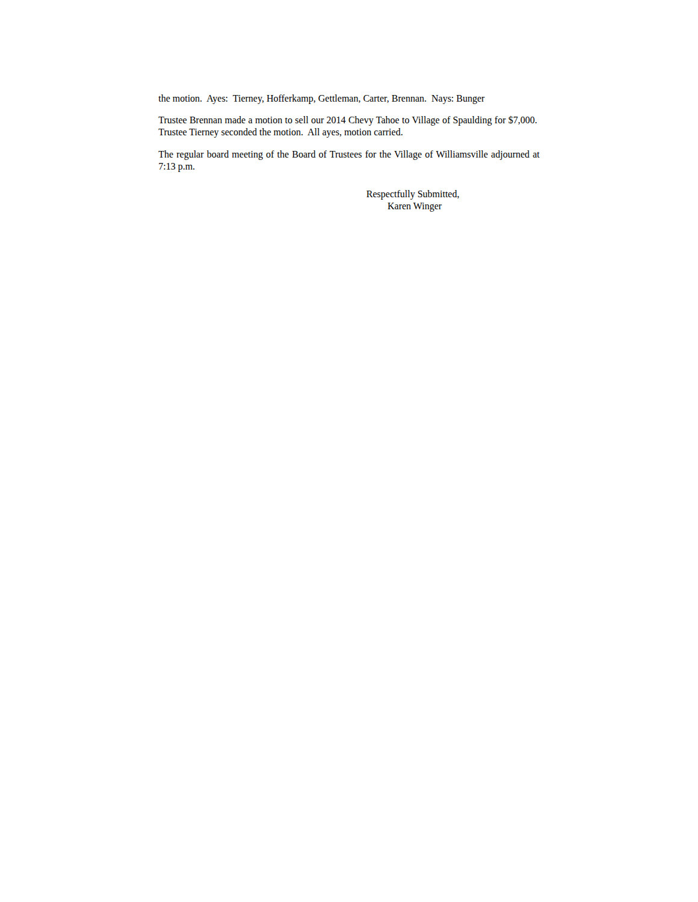the motion. Ayes: Tierney, Hofferkamp, Gettleman, Carter, Brennan. Nays: Bunger
Trustee Brennan made a motion to sell our 2014 Chevy Tahoe to Village of Spaulding for $7,000. Trustee Tierney seconded the motion. All ayes, motion carried.
The regular board meeting of the Board of Trustees for the Village of Williamsville adjourned at 7:13 p.m.
Respectfully Submitted, Karen Winger